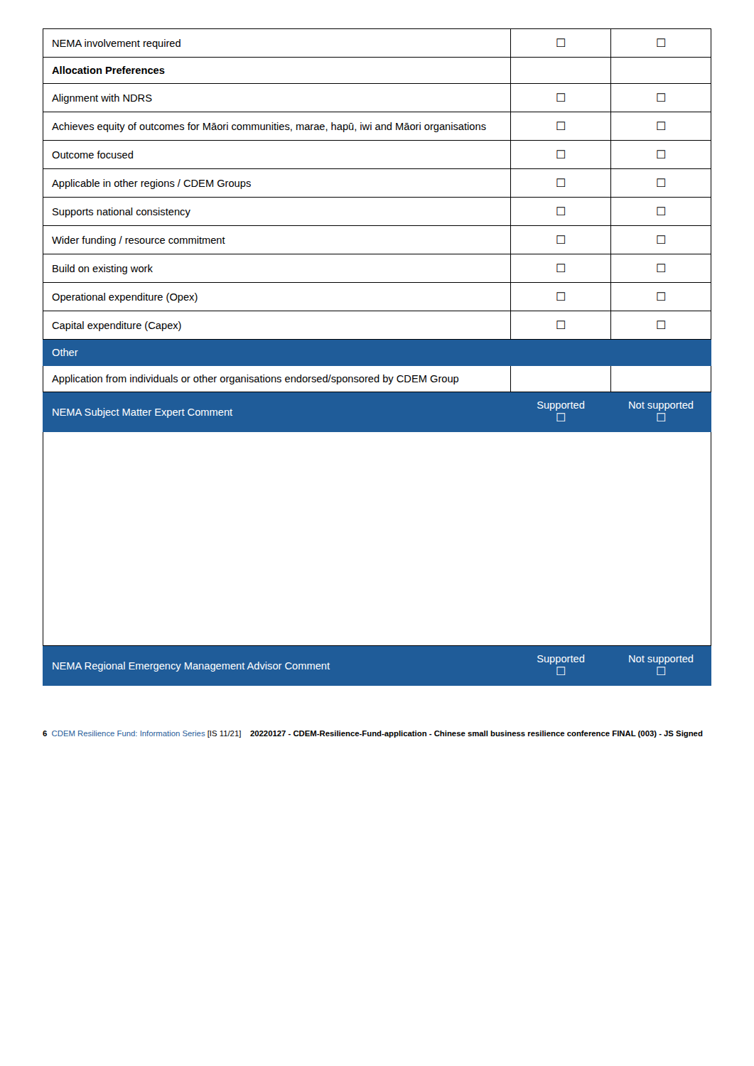| NEMA involvement required | ☐ | ☐ |
| Allocation Preferences | | |
| Alignment with NDRS | ☐ | ☐ |
| Achieves equity of outcomes for Māori communities, marae, hapū, iwi and Māori organisations | ☐ | ☐ |
| Outcome focused | ☐ | ☐ |
| Applicable in other regions / CDEM Groups | ☐ | ☐ |
| Supports national consistency | ☐ | ☐ |
| Wider funding / resource commitment | ☐ | ☐ |
| Build on existing work | ☐ | ☐ |
| Operational expenditure (Opex) | ☐ | ☐ |
| Capital expenditure (Capex) | ☐ | ☐ |
| Other |
| Application from individuals or other organisations endorsed/sponsored by CDEM Group | | |
| NEMA Subject Matter Expert Comment | Supported ☐ | Not supported ☐ |
| NEMA Regional Emergency Management Advisor Comment | Supported ☐ | Not supported ☐ |
6 CDEM Resilience Fund: Information Series [IS 11/21] 20220127 - CDEM-Resilience-Fund-application - Chinese small business resilience conference FINAL (003) - JS Signed